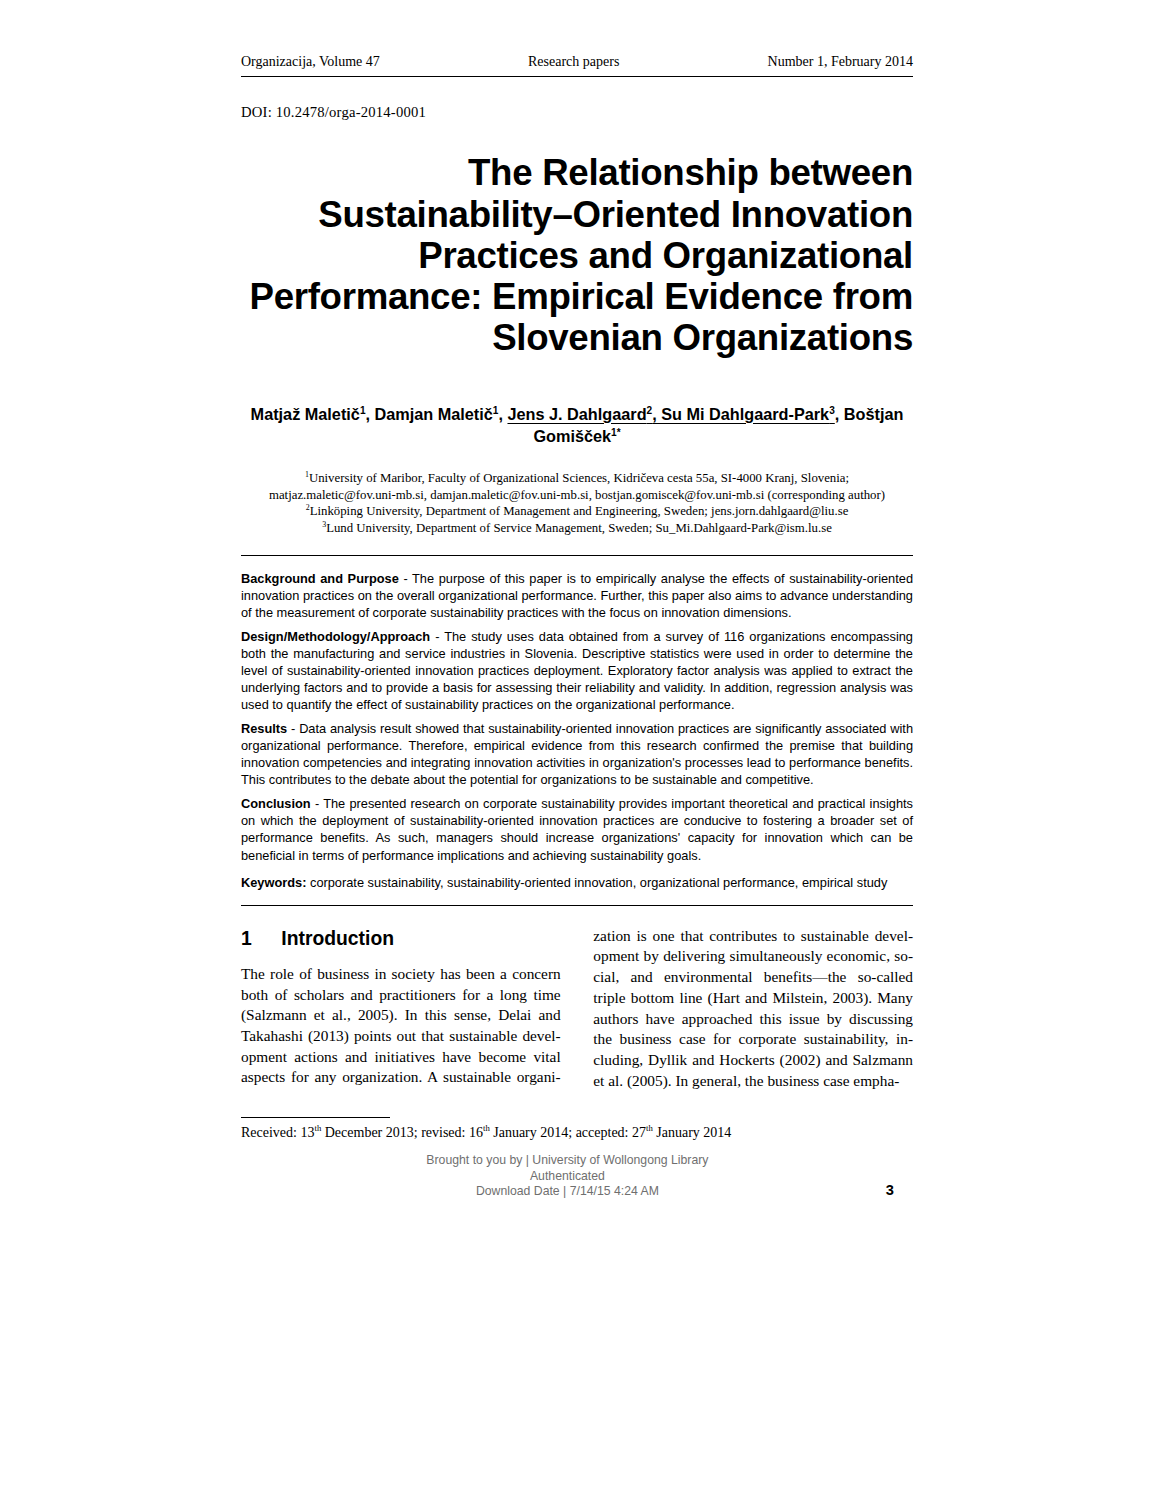Organizacija, Volume 47
Research papers
Number 1, February 2014
DOI: 10.2478/orga-2014-0001
The Relationship between Sustainability–Oriented Innovation Practices and Organizational Performance: Empirical Evidence from Slovenian Organizations
Matjaž Maletič1, Damjan Maletič1, Jens J. Dahlgaard2, Su Mi Dahlgaard-Park3, Boštjan Gomišček1*
1University of Maribor, Faculty of Organizational Sciences, Kidričeva cesta 55a, SI-4000 Kranj, Slovenia;
matjaz.maletic@fov.uni-mb.si, damjan.maletic@fov.uni-mb.si, bostjan.gomiscek@fov.uni-mb.si (corresponding author)
2Linköping University, Department of Management and Engineering, Sweden; jens.jorn.dahlgaard@liu.se
3Lund University, Department of Service Management, Sweden; Su_Mi.Dahlgaard-Park@ism.lu.se
Background and Purpose - The purpose of this paper is to empirically analyse the effects of sustainability-oriented innovation practices on the overall organizational performance. Further, this paper also aims to advance understanding of the measurement of corporate sustainability practices with the focus on innovation dimensions.
Design/Methodology/Approach - The study uses data obtained from a survey of 116 organizations encompassing both the manufacturing and service industries in Slovenia. Descriptive statistics were used in order to determine the level of sustainability-oriented innovation practices deployment. Exploratory factor analysis was applied to extract the underlying factors and to provide a basis for assessing their reliability and validity. In addition, regression analysis was used to quantify the effect of sustainability practices on the organizational performance.
Results - Data analysis result showed that sustainability-oriented innovation practices are significantly associated with organizational performance. Therefore, empirical evidence from this research confirmed the premise that building innovation competencies and integrating innovation activities in organization's processes lead to performance benefits. This contributes to the debate about the potential for organizations to be sustainable and competitive.
Conclusion - The presented research on corporate sustainability provides important theoretical and practical insights on which the deployment of sustainability-oriented innovation practices are conducive to fostering a broader set of performance benefits. As such, managers should increase organizations' capacity for innovation which can be beneficial in terms of performance implications and achieving sustainability goals.
Keywords: corporate sustainability, sustainability-oriented innovation, organizational performance, empirical study
1 Introduction
The role of business in society has been a concern both of scholars and practitioners for a long time (Salzmann et al., 2005). In this sense, Delai and Takahashi (2013) points out that sustainable development actions and initiatives have become vital aspects for any organization. A sustainable organization is one that contributes to sustainable development by delivering simultaneously economic, social, and environmental benefits—the so-called triple bottom line (Hart and Milstein, 2003). Many authors have approached this issue by discussing the business case for corporate sustainability, including, Dyllik and Hockerts (2002) and Salzmann et al. (2005). In general, the business case empha-
Received: 13th December 2013; revised: 16th January 2014; accepted: 27th January 2014
Brought to you by | University of Wollongong Library
Authenticated
Download Date | 7/14/15 4:24 AM
3